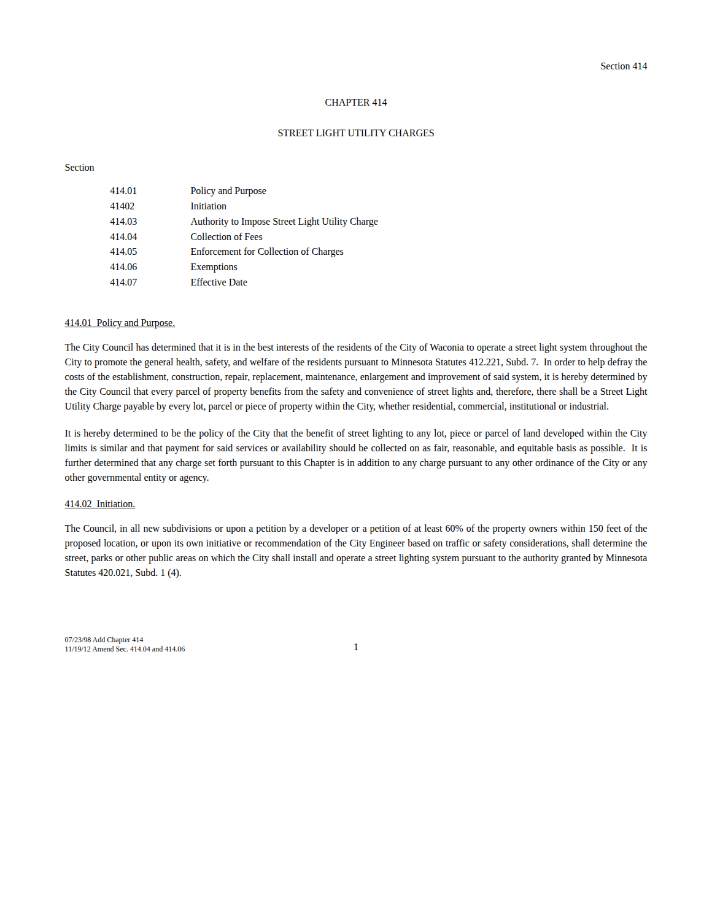Section 414
CHAPTER 414
STREET LIGHT UTILITY CHARGES
Section
| 414.01 | Policy and Purpose |
| 41402 | Initiation |
| 414.03 | Authority to Impose Street Light Utility Charge |
| 414.04 | Collection of Fees |
| 414.05 | Enforcement for Collection of Charges |
| 414.06 | Exemptions |
| 414.07 | Effective Date |
414.01 Policy and Purpose.
The City Council has determined that it is in the best interests of the residents of the City of Waconia to operate a street light system throughout the City to promote the general health, safety, and welfare of the residents pursuant to Minnesota Statutes 412.221, Subd. 7. In order to help defray the costs of the establishment, construction, repair, replacement, maintenance, enlargement and improvement of said system, it is hereby determined by the City Council that every parcel of property benefits from the safety and convenience of street lights and, therefore, there shall be a Street Light Utility Charge payable by every lot, parcel or piece of property within the City, whether residential, commercial, institutional or industrial.
It is hereby determined to be the policy of the City that the benefit of street lighting to any lot, piece or parcel of land developed within the City limits is similar and that payment for said services or availability should be collected on as fair, reasonable, and equitable basis as possible. It is further determined that any charge set forth pursuant to this Chapter is in addition to any charge pursuant to any other ordinance of the City or any other governmental entity or agency.
414.02 Initiation.
The Council, in all new subdivisions or upon a petition by a developer or a petition of at least 60% of the property owners within 150 feet of the proposed location, or upon its own initiative or recommendation of the City Engineer based on traffic or safety considerations, shall determine the street, parks or other public areas on which the City shall install and operate a street lighting system pursuant to the authority granted by Minnesota Statutes 420.021, Subd. 1 (4).
07/23/98 Add Chapter 414
11/19/12 Amend Sec. 414.04 and 414.06
1